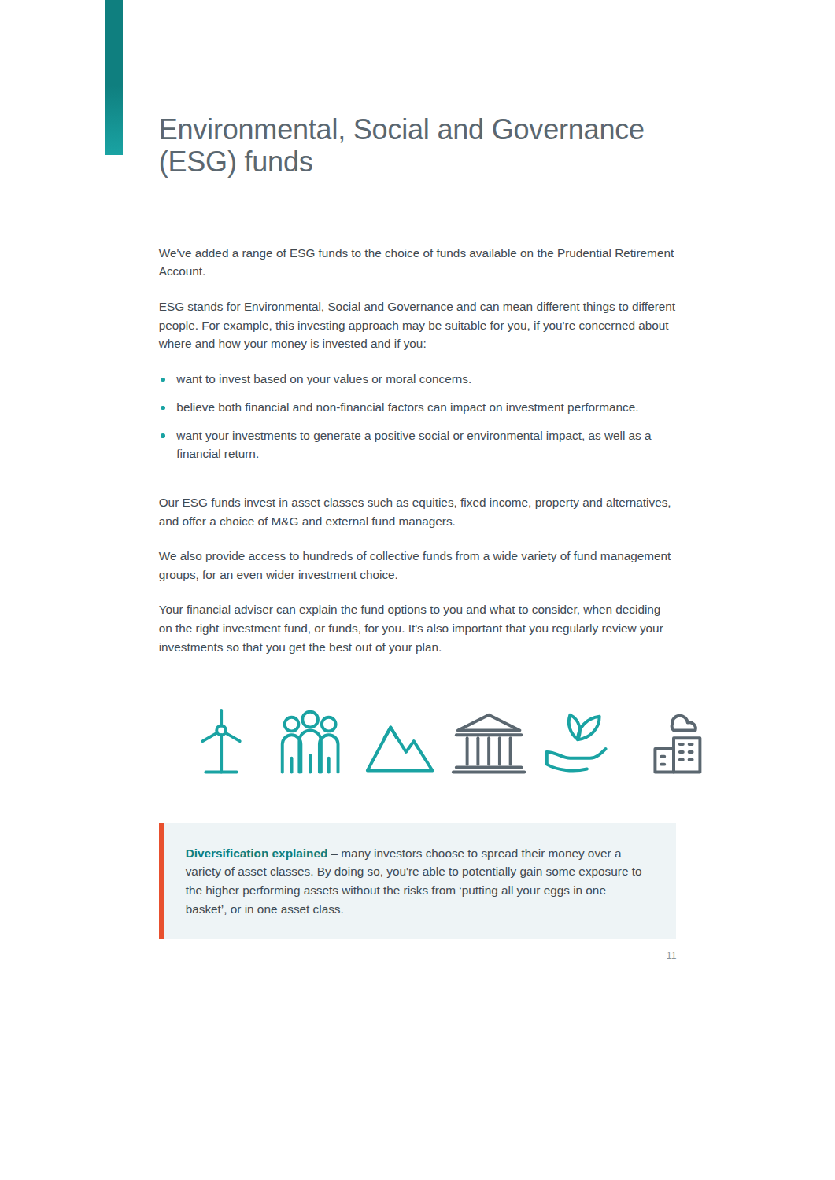Environmental, Social and Governance (ESG) funds
We've added a range of ESG funds to the choice of funds available on the Prudential Retirement Account.
ESG stands for Environmental, Social and Governance and can mean different things to different people. For example, this investing approach may be suitable for you, if you're concerned about where and how your money is invested and if you:
want to invest based on your values or moral concerns.
believe both financial and non-financial factors can impact on investment performance.
want your investments to generate a positive social or environmental impact, as well as a financial return.
Our ESG funds invest in asset classes such as equities, fixed income, property and alternatives, and offer a choice of M&G and external fund managers.
We also provide access to hundreds of collective funds from a wide variety of fund management groups, for an even wider investment choice.
Your financial adviser can explain the fund options to you and what to consider, when deciding on the right investment fund, or funds, for you. It's also important that you regularly review your investments so that you get the best out of your plan.
Diversification explained – many investors choose to spread their money over a variety of asset classes. By doing so, you're able to potentially gain some exposure to the higher performing assets without the risks from ‘putting all your eggs in one basket’, or in one asset class.
11